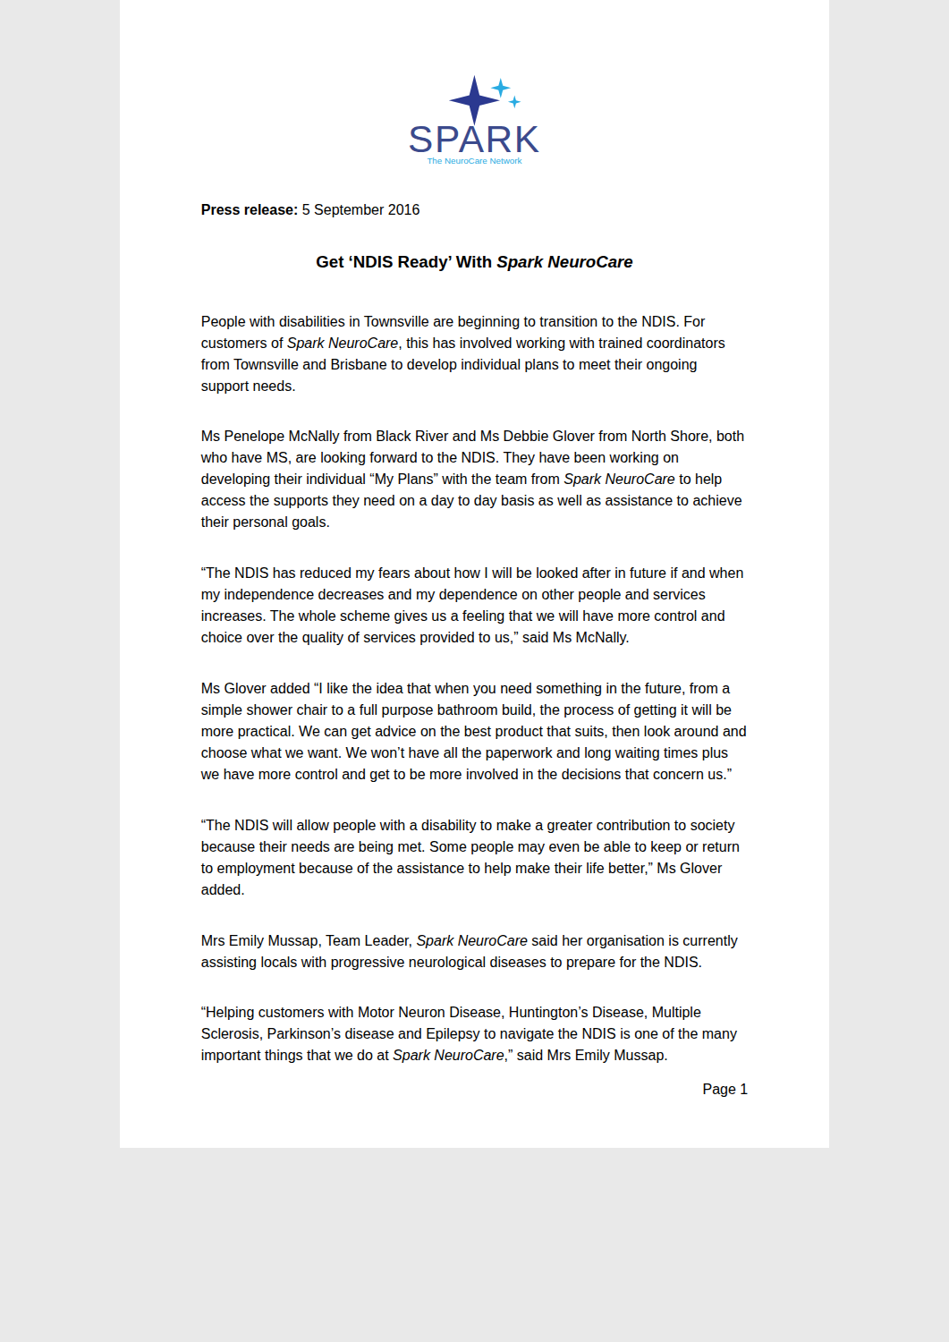SPARK The NeuroCare Network
Press release: 5 September 2016
Get ‘NDIS Ready’ With Spark NeuroCare
People with disabilities in Townsville are beginning to transition to the NDIS. For customers of Spark NeuroCare, this has involved working with trained coordinators from Townsville and Brisbane to develop individual plans to meet their ongoing support needs.
Ms Penelope McNally from Black River and Ms Debbie Glover from North Shore, both who have MS, are looking forward to the NDIS. They have been working on developing their individual “My Plans” with the team from Spark NeuroCare to help access the supports they need on a day to day basis as well as assistance to achieve their personal goals.
“The NDIS has reduced my fears about how I will be looked after in future if and when my independence decreases and my dependence on other people and services increases. The whole scheme gives us a feeling that we will have more control and choice over the quality of services provided to us,” said Ms McNally.
Ms Glover added “I like the idea that when you need something in the future, from a simple shower chair to a full purpose bathroom build, the process of getting it will be more practical. We can get advice on the best product that suits, then look around and choose what we want. We won’t have all the paperwork and long waiting times plus we have more control and get to be more involved in the decisions that concern us.”
“The NDIS will allow people with a disability to make a greater contribution to society because their needs are being met. Some people may even be able to keep or return to employment because of the assistance to help make their life better,” Ms Glover added.
Mrs Emily Mussap, Team Leader, Spark NeuroCare said her organisation is currently assisting locals with progressive neurological diseases to prepare for the NDIS.
“Helping customers with Motor Neuron Disease, Huntington’s Disease, Multiple Sclerosis, Parkinson’s disease and Epilepsy to navigate the NDIS is one of the many important things that we do at Spark NeuroCare,” said Mrs Emily Mussap.
Page 1